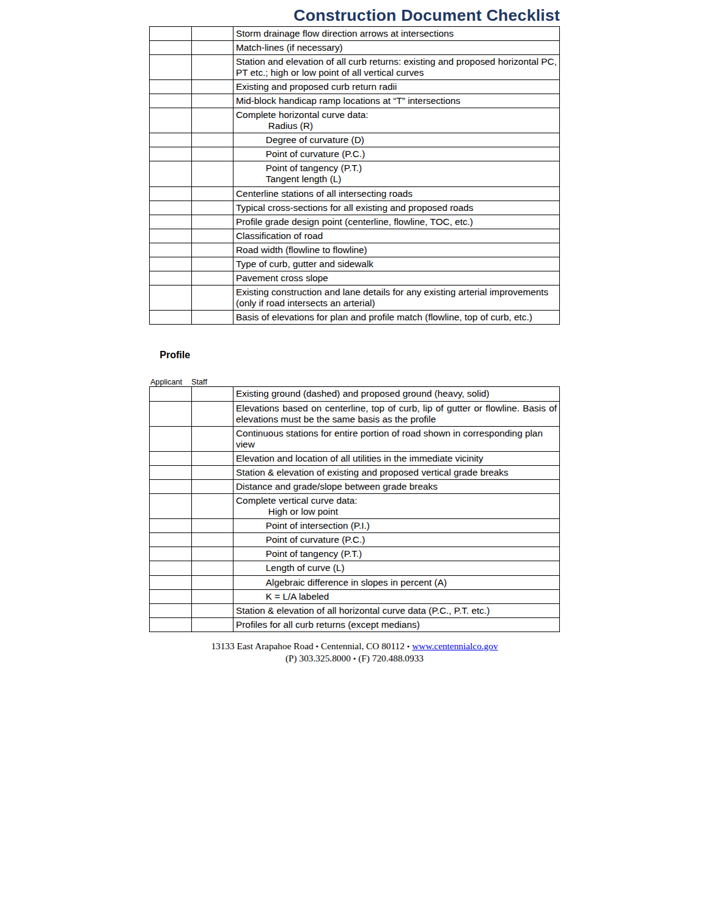Construction Document Checklist
| | | Storm drainage flow direction arrows at intersections |
| | | Match-lines (if necessary) |
| | | Station and elevation of all curb returns: existing and proposed horizontal PC, PT etc.; high or low point of all vertical curves |
| | | Existing and proposed curb return radii |
| | | Mid-block handicap ramp locations at “T” intersections |
| | | Complete horizontal curve data: Radius (R) |
| | | Degree of curvature (D) |
| | | Point of curvature (P.C.) |
| | | Point of tangency (P.T.) Tangent length (L) |
| | | Centerline stations of all intersecting roads |
| | | Typical cross-sections for all existing and proposed roads |
| | | Profile grade design point (centerline, flowline, TOC, etc.) |
| | | Classification of road |
| | | Road width (flowline to flowline) |
| | | Type of curb, gutter and sidewalk |
| | | Pavement cross slope |
| | | Existing construction and lane details for any existing arterial improvements (only if road intersects an arterial) |
| | | Basis of elevations for plan and profile match (flowline, top of curb, etc.) |
Profile
Applicant Staff
| | | Existing ground (dashed) and proposed ground (heavy, solid) |
| | | Elevations based on centerline, top of curb, lip of gutter or flowline. Basis of elevations must be the same basis as the profile |
| | | Continuous stations for entire portion of road shown in corresponding plan view |
| | | Elevation and location of all utilities in the immediate vicinity |
| | | Station & elevation of existing and proposed vertical grade breaks |
| | | Distance and grade/slope between grade breaks |
| | | Complete vertical curve data: High or low point |
| | | Point of intersection (P.I.) |
| | | Point of curvature (P.C.) |
| | | Point of tangency (P.T.) |
| | | Length of curve (L) |
| | | Algebraic difference in slopes in percent (A) |
| | | K = L/A labeled |
| | | Station & elevation of all horizontal curve data (P.C., P.T. etc.) |
| | | Profiles for all curb returns (except medians) |
13133 East Arapahoe Road • Centennial, CO 80112 • www.centennialco.gov
(P) 303.325.8000 • (F) 720.488.0933